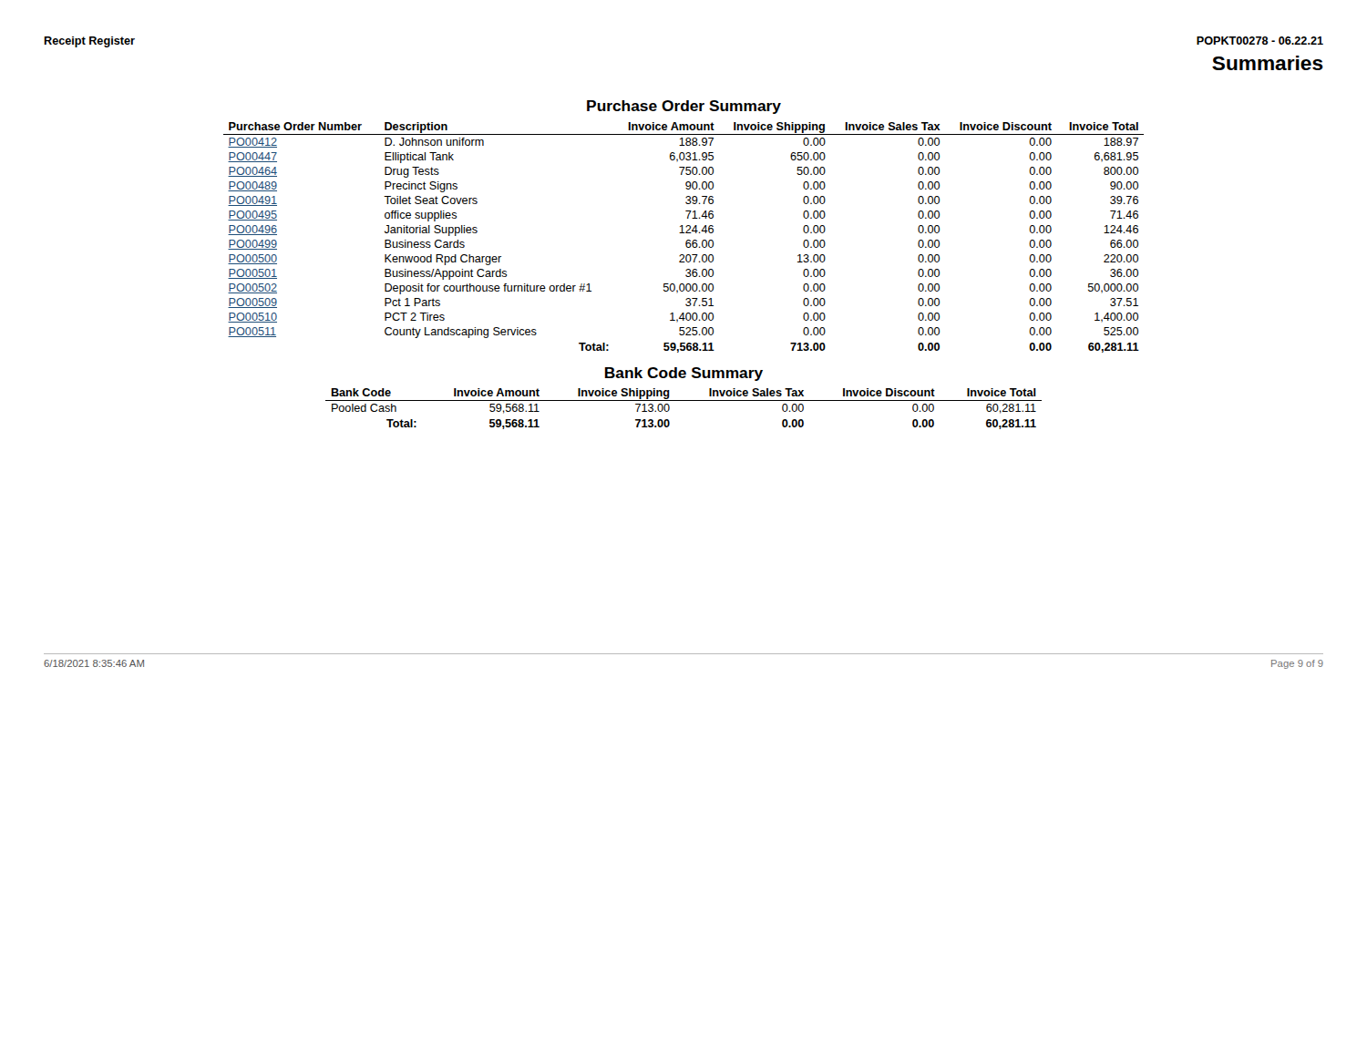Receipt Register
POPKT00278 - 06.22.21
Summaries
Purchase Order Summary
| Purchase Order Number | Description | Invoice Amount | Invoice Shipping | Invoice Sales Tax | Invoice Discount | Invoice Total |
| --- | --- | --- | --- | --- | --- | --- |
| PO00412 | D. Johnson uniform | 188.97 | 0.00 | 0.00 | 0.00 | 188.97 |
| PO00447 | Elliptical Tank | 6,031.95 | 650.00 | 0.00 | 0.00 | 6,681.95 |
| PO00464 | Drug Tests | 750.00 | 50.00 | 0.00 | 0.00 | 800.00 |
| PO00489 | Precinct Signs | 90.00 | 0.00 | 0.00 | 0.00 | 90.00 |
| PO00491 | Toilet Seat Covers | 39.76 | 0.00 | 0.00 | 0.00 | 39.76 |
| PO00495 | office supplies | 71.46 | 0.00 | 0.00 | 0.00 | 71.46 |
| PO00496 | Janitorial Supplies | 124.46 | 0.00 | 0.00 | 0.00 | 124.46 |
| PO00499 | Business Cards | 66.00 | 0.00 | 0.00 | 0.00 | 66.00 |
| PO00500 | Kenwood Rpd Charger | 207.00 | 13.00 | 0.00 | 0.00 | 220.00 |
| PO00501 | Business/Appoint Cards | 36.00 | 0.00 | 0.00 | 0.00 | 36.00 |
| PO00502 | Deposit for courthouse furniture order #1 | 50,000.00 | 0.00 | 0.00 | 0.00 | 50,000.00 |
| PO00509 | Pct 1 Parts | 37.51 | 0.00 | 0.00 | 0.00 | 37.51 |
| PO00510 | PCT 2 Tires | 1,400.00 | 0.00 | 0.00 | 0.00 | 1,400.00 |
| PO00511 | County Landscaping Services | 525.00 | 0.00 | 0.00 | 0.00 | 525.00 |
| | Total: | 59,568.11 | 713.00 | 0.00 | 0.00 | 60,281.11 |
Bank Code Summary
| Bank Code | Invoice Amount | Invoice Shipping | Invoice Sales Tax | Invoice Discount | Invoice Total |
| --- | --- | --- | --- | --- | --- |
| Pooled Cash | 59,568.11 | 713.00 | 0.00 | 0.00 | 60,281.11 |
| Total: | 59,568.11 | 713.00 | 0.00 | 0.00 | 60,281.11 |
6/18/2021 8:35:46 AM
Page 9 of 9